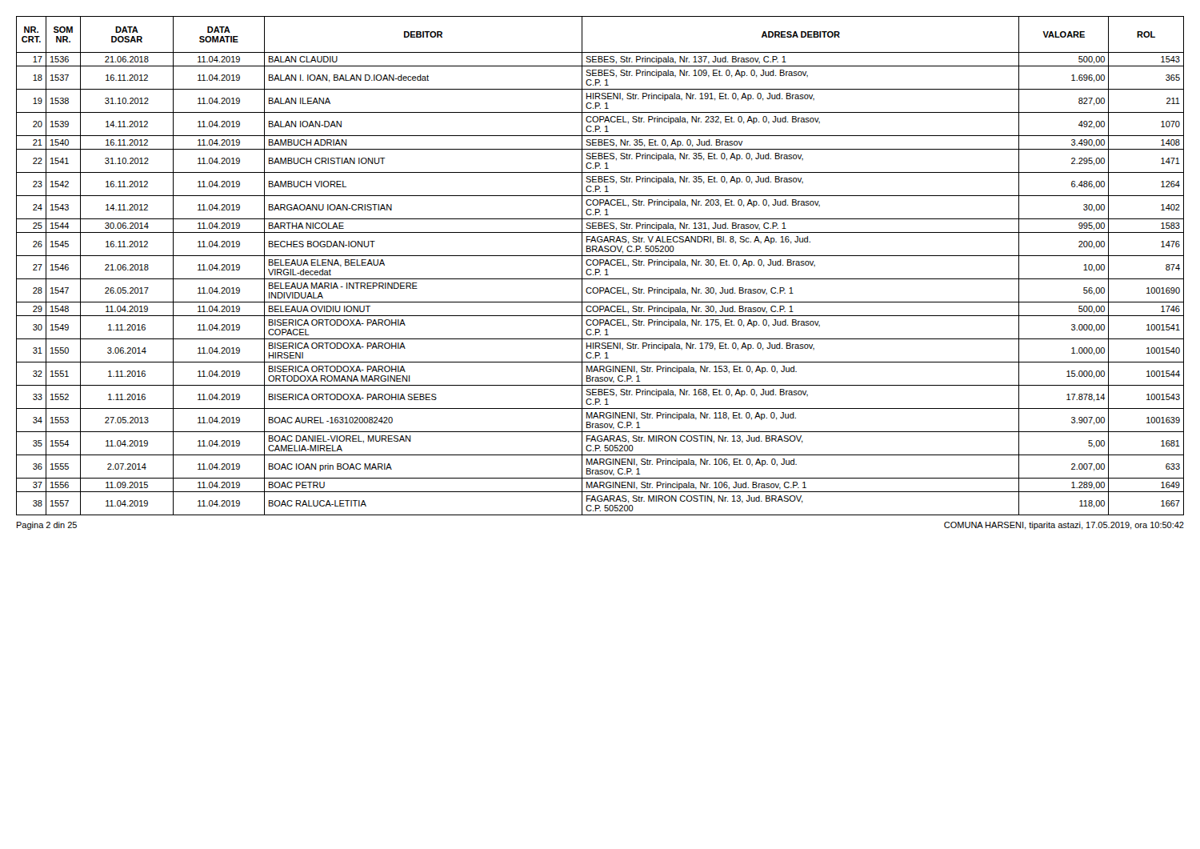| NR. CRT. | SOM NR. | DATA DOSAR | DATA SOMATIE | DEBITOR | ADRESA DEBITOR | VALOARE | ROL |
| --- | --- | --- | --- | --- | --- | --- | --- |
| 17 | 1536 | 21.06.2018 | 11.04.2019 | BALAN CLAUDIU | SEBES, Str. Principala, Nr. 137, Jud. Brasov, C.P. 1 | 500,00 | 1543 |
| 18 | 1537 | 16.11.2012 | 11.04.2019 | BALAN I. IOAN, BALAN D.IOAN-decedat | SEBES, Str. Principala, Nr. 109, Et. 0, Ap. 0, Jud. Brasov, C.P. 1 | 1.696,00 | 365 |
| 19 | 1538 | 31.10.2012 | 11.04.2019 | BALAN ILEANA | HIRSENI, Str. Principala, Nr. 191, Et. 0, Ap. 0, Jud. Brasov, C.P. 1 | 827,00 | 211 |
| 20 | 1539 | 14.11.2012 | 11.04.2019 | BALAN IOAN-DAN | COPACEL, Str. Principala, Nr. 232, Et. 0, Ap. 0, Jud. Brasov, C.P. 1 | 492,00 | 1070 |
| 21 | 1540 | 16.11.2012 | 11.04.2019 | BAMBUCH ADRIAN | SEBES, Nr. 35, Et. 0, Ap. 0, Jud. Brasov | 3.490,00 | 1408 |
| 22 | 1541 | 31.10.2012 | 11.04.2019 | BAMBUCH CRISTIAN IONUT | SEBES, Str. Principala, Nr. 35, Et. 0, Ap. 0, Jud. Brasov, C.P. 1 | 2.295,00 | 1471 |
| 23 | 1542 | 16.11.2012 | 11.04.2019 | BAMBUCH VIOREL | SEBES, Str. Principala, Nr. 35, Et. 0, Ap. 0, Jud. Brasov, C.P. 1 | 6.486,00 | 1264 |
| 24 | 1543 | 14.11.2012 | 11.04.2019 | BARGAOANU IOAN-CRISTIAN | COPACEL, Str. Principala, Nr. 203, Et. 0, Ap. 0, Jud. Brasov, C.P. 1 | 30,00 | 1402 |
| 25 | 1544 | 30.06.2014 | 11.04.2019 | BARTHA NICOLAE | SEBES, Str. Principala, Nr. 131, Jud. Brasov, C.P. 1 | 995,00 | 1583 |
| 26 | 1545 | 16.11.2012 | 11.04.2019 | BECHES BOGDAN-IONUT | FAGARAS, Str. V ALECSANDRI, Bl. 8, Sc. A, Ap. 16, Jud. BRASOV, C.P. 505200 | 200,00 | 1476 |
| 27 | 1546 | 21.06.2018 | 11.04.2019 | BELEAUA ELENA, BELEAUA VIRGIL-decedat | COPACEL, Str. Principala, Nr. 30, Et. 0, Ap. 0, Jud. Brasov, C.P. 1 | 10,00 | 874 |
| 28 | 1547 | 26.05.2017 | 11.04.2019 | BELEAUA MARIA - INTREPRINDERE INDIVIDUALA | COPACEL, Str. Principala, Nr. 30, Jud. Brasov, C.P. 1 | 56,00 | 1001690 |
| 29 | 1548 | 11.04.2019 | 11.04.2019 | BELEAUA OVIDIU IONUT | COPACEL, Str. Principala, Nr. 30, Jud. Brasov, C.P. 1 | 500,00 | 1746 |
| 30 | 1549 | 1.11.2016 | 11.04.2019 | BISERICA ORTODOXA- PAROHIA COPACEL | COPACEL, Str. Principala, Nr. 175, Et. 0, Ap. 0, Jud. Brasov, C.P. 1 | 3.000,00 | 1001541 |
| 31 | 1550 | 3.06.2014 | 11.04.2019 | BISERICA ORTODOXA- PAROHIA HIRSENI | HIRSENI, Str. Principala, Nr. 179, Et. 0, Ap. 0, Jud. Brasov, C.P. 1 | 1.000,00 | 1001540 |
| 32 | 1551 | 1.11.2016 | 11.04.2019 | BISERICA ORTODOXA- PAROHIA ORTODOXA ROMANA MARGINENI | MARGINENI, Str. Principala, Nr. 153, Et. 0, Ap. 0, Jud. Brasov, C.P. 1 | 15.000,00 | 1001544 |
| 33 | 1552 | 1.11.2016 | 11.04.2019 | BISERICA ORTODOXA- PAROHIA SEBES | SEBES, Str. Principala, Nr. 168, Et. 0, Ap. 0, Jud. Brasov, C.P. 1 | 17.878,14 | 1001543 |
| 34 | 1553 | 27.05.2013 | 11.04.2019 | BOAC AUREL -1631020082420 | MARGINENI, Str. Principala, Nr. 118, Et. 0, Ap. 0, Jud. Brasov, C.P. 1 | 3.907,00 | 1001639 |
| 35 | 1554 | 11.04.2019 | 11.04.2019 | BOAC DANIEL-VIOREL, MURESAN CAMELIA-MIRELA | FAGARAS, Str. MIRON COSTIN, Nr. 13, Jud. BRASOV, C.P. 505200 | 5,00 | 1681 |
| 36 | 1555 | 2.07.2014 | 11.04.2019 | BOAC IOAN prin BOAC MARIA | MARGINENI, Str. Principala, Nr. 106, Et. 0, Ap. 0, Jud. Brasov, C.P. 1 | 2.007,00 | 633 |
| 37 | 1556 | 11.09.2015 | 11.04.2019 | BOAC PETRU | MARGINENI, Str. Principala, Nr. 106, Jud. Brasov, C.P. 1 | 1.289,00 | 1649 |
| 38 | 1557 | 11.04.2019 | 11.04.2019 | BOAC RALUCA-LETITIA | FAGARAS, Str. MIRON COSTIN, Nr. 13, Jud. BRASOV, C.P. 505200 | 118,00 | 1667 |
Pagina 2 din 25
COMUNA HARSENI, tiparita astazi, 17.05.2019, ora 10:50:42